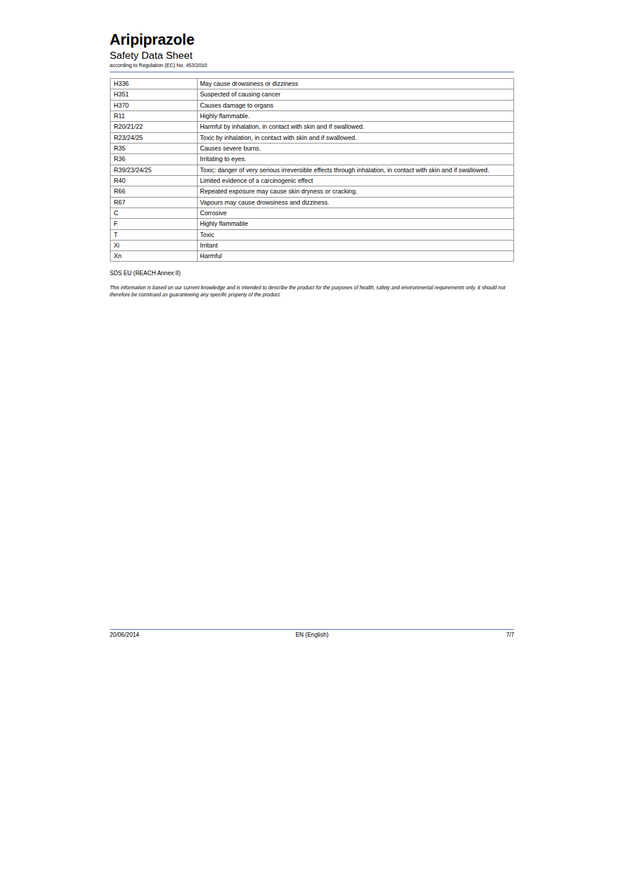Aripiprazole
Safety Data Sheet
according to Regulation (EC) No. 453/2010
| H336 | May cause drowsiness or dizziness |
| H351 | Suspected of causing cancer |
| H370 | Causes damage to organs |
| R11 | Highly flammable. |
| R20/21/22 | Harmful by inhalation, in contact with skin and if swallowed. |
| R23/24/25 | Toxic by inhalation, in contact with skin and if swallowed. |
| R35 | Causes severe burns. |
| R36 | Irritating to eyes. |
| R39/23/24/25 | Toxic: danger of very serious irreversible effects through inhalation, in contact with skin and if swallowed. |
| R40 | Limited evidence of a carcinogenic effect |
| R66 | Repeated exposure may cause skin dryness or cracking. |
| R67 | Vapours may cause drowsiness and dizziness. |
| C | Corrosive |
| F | Highly flammable |
| T | Toxic |
| Xi | Irritant |
| Xn | Harmful |
SDS EU (REACH Annex II)
This information is based on our current knowledge and is intended to describe the product for the purposes of health, safety and environmental requirements only. It should not therefore be construed as guaranteeing any specific property of the product.
20/06/2014
EN (English)
7/7